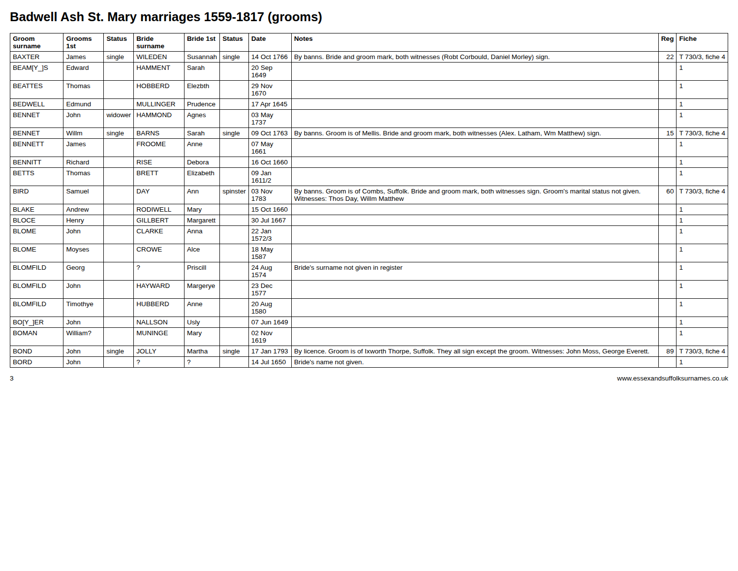Badwell Ash St. Mary marriages 1559-1817 (grooms)
| Groom surname | Grooms 1st | Status | Bride surname | Bride 1st | Status | Date | Notes | Reg | Fiche |
| --- | --- | --- | --- | --- | --- | --- | --- | --- | --- |
| BAXTER | James | single | WILEDEN | Susannah | single | 14 Oct 1766 | By banns. Bride and groom mark, both witnesses (Robt Corbould, Daniel Morley) sign. | 22 | T 730/3, fiche 4 |
| BEAM[Y_]S | Edward | | HAMMENT | Sarah | | 20 Sep 1649 | | | 1 |
| BEATTES | Thomas | | HOBBERD | Elezbth | | 29 Nov 1670 | | | 1 |
| BEDWELL | Edmund | | MULLINGER | Prudence | | 17 Apr 1645 | | | 1 |
| BENNET | John | widower | HAMMOND | Agnes | | 03 May 1737 | | | 1 |
| BENNET | Willm | single | BARNS | Sarah | single | 09 Oct 1763 | By banns. Groom is of Mellis. Bride and groom mark, both witnesses (Alex. Latham, Wm Matthew) sign. | 15 | T 730/3, fiche 4 |
| BENNETT | James | | FROOME | Anne | | 07 May 1661 | | | 1 |
| BENNITT | Richard | | RISE | Debora | | 16 Oct 1660 | | | 1 |
| BETTS | Thomas | | BRETT | Elizabeth | | 09 Jan 1611/2 | | | 1 |
| BIRD | Samuel | | DAY | Ann | spinster | 03 Nov 1783 | By banns. Groom is of Combs, Suffolk. Bride and groom mark, both witnesses sign. Groom's marital status not given. Witnesses: Thos Day, Willm Matthew | 60 | T 730/3, fiche 4 |
| BLAKE | Andrew | | RODIWELL | Mary | | 15 Oct 1660 | | | 1 |
| BLOCE | Henry | | GILLBERT | Margarett | | 30 Jul 1667 | | | 1 |
| BLOME | John | | CLARKE | Anna | | 22 Jan 1572/3 | | | 1 |
| BLOME | Moyses | | CROWE | Alce | | 18 May 1587 | | | 1 |
| BLOMFILD | Georg | | ? | Priscill | | 24 Aug 1574 | Bride's surname not given in register | | 1 |
| BLOMFILD | John | | HAYWARD | Margerye | | 23 Dec 1577 | | | 1 |
| BLOMFILD | Timothye | | HUBBERD | Anne | | 20 Aug 1580 | | | 1 |
| BO[Y_]ER | John | | NALLSON | Usly | | 07 Jun 1649 | | | 1 |
| BOMAN | William? | | MUNINGE | Mary | | 02 Nov 1619 | | | 1 |
| BOND | John | single | JOLLY | Martha | single | 17 Jan 1793 | By licence. Groom is of Ixworth Thorpe, Suffolk. They all sign except the groom. Witnesses: John Moss, George Everett. | 89 | T 730/3, fiche 4 |
| BORD | John | | ? | ? | | 14 Jul 1650 | Bride's name not given. | | 1 |
3 www.essexandsuffolksurnames.co.uk